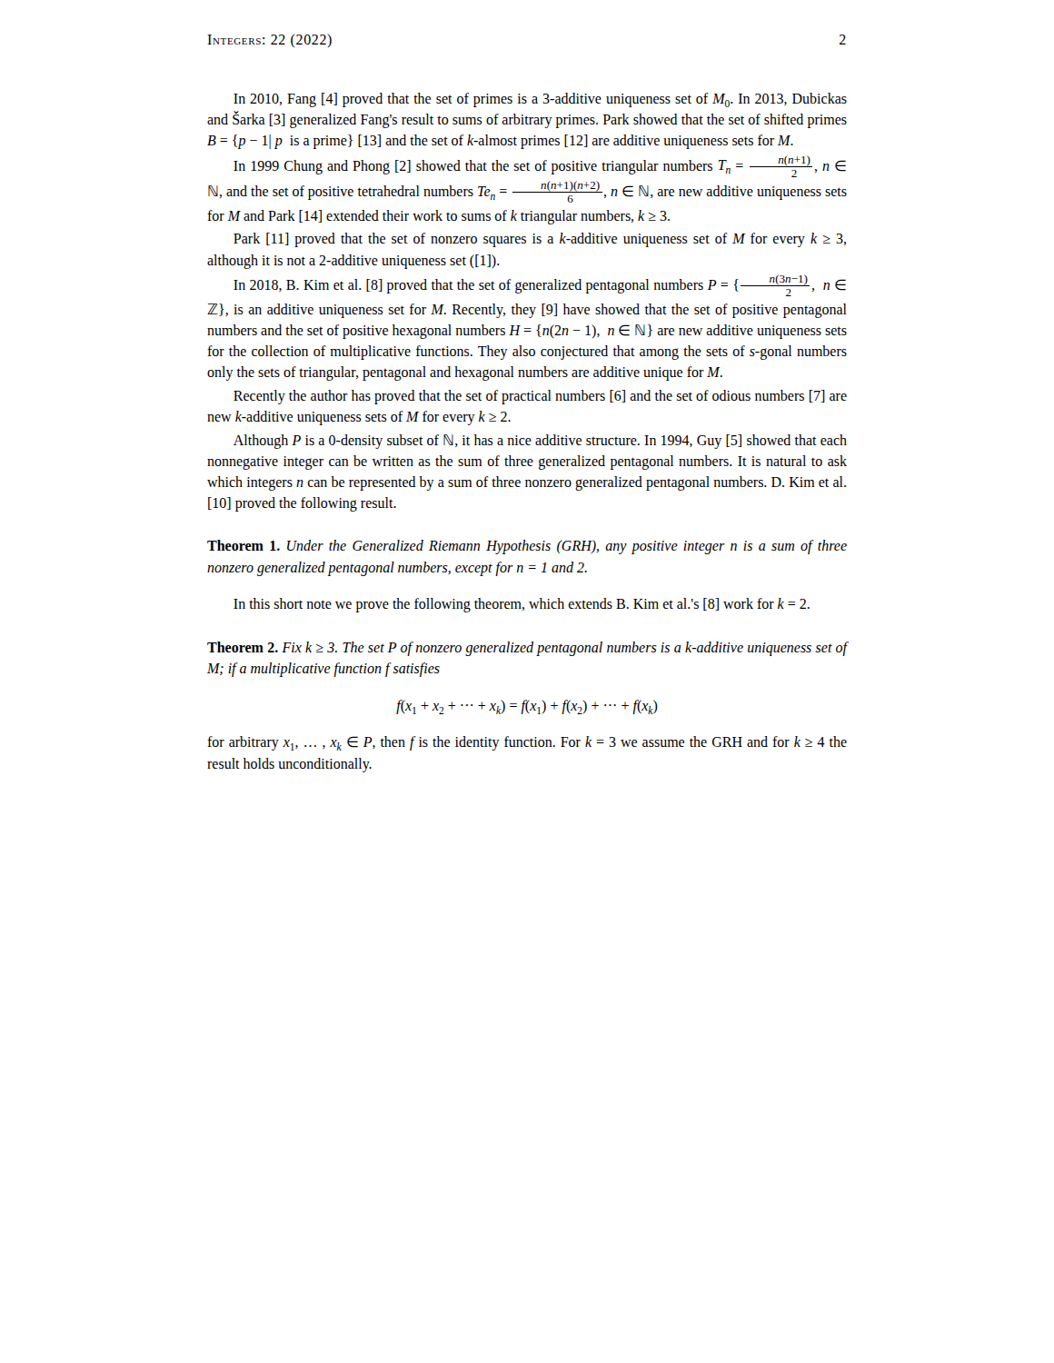Integers: 22 (2022) 2
In 2010, Fang [4] proved that the set of primes is a 3-additive uniqueness set of M0. In 2013, Dubickas and Šarka [3] generalized Fang's result to sums of arbitrary primes. Park showed that the set of shifted primes B = {p − 1| p is a prime} [13] and the set of k-almost primes [12] are additive uniqueness sets for M.
In 1999 Chung and Phong [2] showed that the set of positive triangular numbers Tn = n(n+1) 2, n ∈ ℕ, and the set of positive tetrahedral numbers Ten = n(n+1)(n+2) 6, n ∈ ℕ, are new additive uniqueness sets for M and Park [14] extended their work to sums of k triangular numbers, k ≥ 3.
Park [11] proved that the set of nonzero squares is a k-additive uniqueness set of M for every k ≥ 3, although it is not a 2-additive uniqueness set ([1]).
In 2018, B. Kim et al. [8] proved that the set of generalized pentagonal numbers P = {n(3n−1) 2, n ∈ ℤ}, is an additive uniqueness set for M. Recently, they [9] have showed that the set of positive pentagonal numbers and the set of positive hexagonal numbers H = {n(2n − 1), n ∈ ℕ} are new additive uniqueness sets for the collection of multiplicative functions. They also conjectured that among the sets of s-gonal numbers only the sets of triangular, pentagonal and hexagonal numbers are additive unique for M.
Recently the author has proved that the set of practical numbers [6] and the set of odious numbers [7] are new k-additive uniqueness sets of M for every k ≥ 2.
Although P is a 0-density subset of ℕ, it has a nice additive structure. In 1994, Guy [5] showed that each nonnegative integer can be written as the sum of three generalized pentagonal numbers. It is natural to ask which integers n can be represented by a sum of three nonzero generalized pentagonal numbers. D. Kim et al. [10] proved the following result.
Theorem 1. Under the Generalized Riemann Hypothesis (GRH), any positive integer n is a sum of three nonzero generalized pentagonal numbers, except for n = 1 and 2.
In this short note we prove the following theorem, which extends B. Kim et al.'s [8] work for k = 2.
Theorem 2. Fix k ≥ 3. The set P of nonzero generalized pentagonal numbers is a k-additive uniqueness set of M; if a multiplicative function f satisfies
f(x1 + x2 + ··· + xk) = f(x1) + f(x2) + ··· + f(xk)
for arbitrary x1, … , xk ∈ P, then f is the identity function. For k = 3 we assume the GRH and for k ≥ 4 the result holds unconditionally.